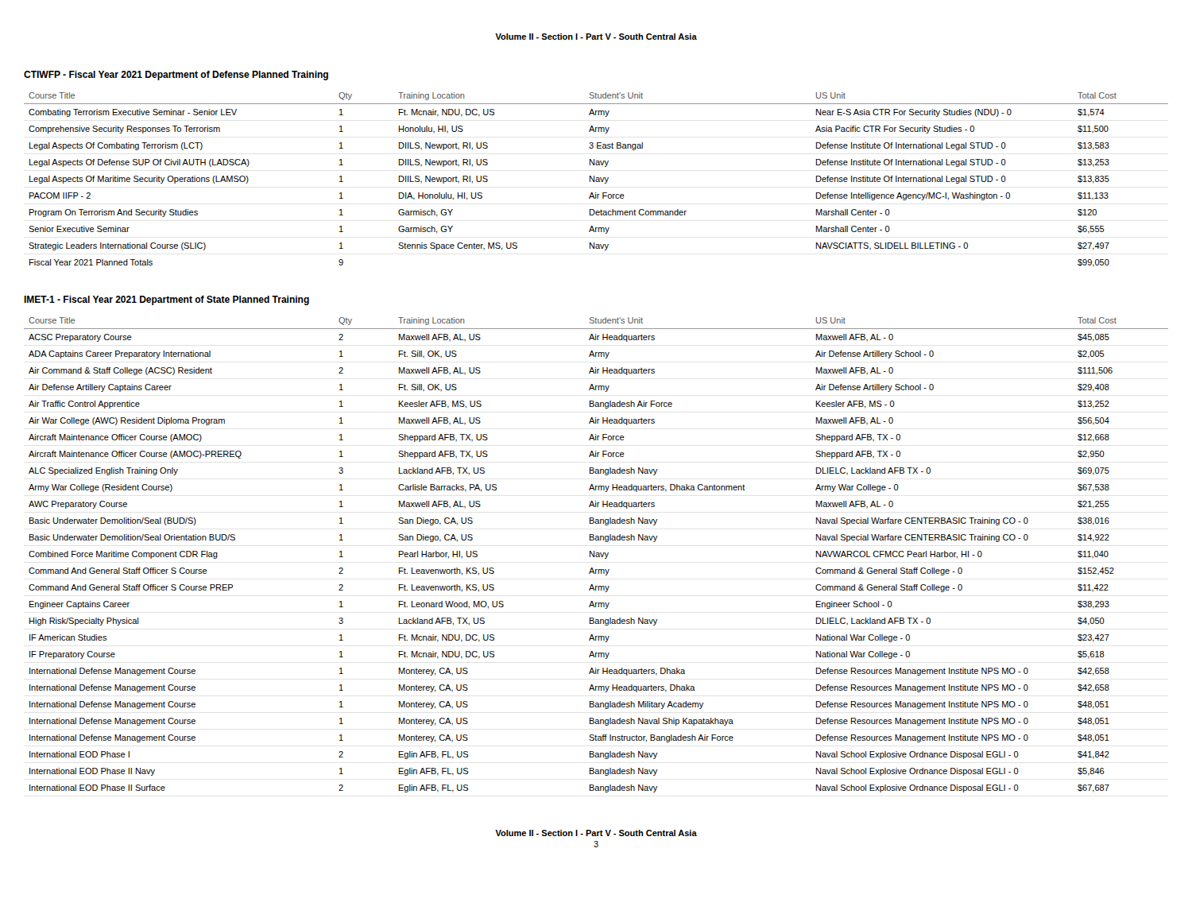Volume II - Section I - Part V - South Central Asia
CTIWFP - Fiscal Year 2021 Department of Defense Planned Training
| Course Title | Qty | Training Location | Student's Unit | US Unit | Total Cost |
| --- | --- | --- | --- | --- | --- |
| Combating Terrorism Executive Seminar - Senior LEV | 1 | Ft. Mcnair, NDU, DC, US | Army | Near E-S Asia CTR For Security Studies (NDU) - 0 | $1,574 |
| Comprehensive Security Responses To Terrorism | 1 | Honolulu, HI, US | Army | Asia Pacific CTR For Security Studies - 0 | $11,500 |
| Legal Aspects Of Combating Terrorism (LCT) | 1 | DIILS, Newport, RI, US | 3 East Bangal | Defense Institute Of International Legal STUD - 0 | $13,583 |
| Legal Aspects Of Defense SUP Of Civil AUTH (LADSCA) | 1 | DIILS, Newport, RI, US | Navy | Defense Institute Of International Legal STUD - 0 | $13,253 |
| Legal Aspects Of Maritime Security Operations (LAMSO) | 1 | DIILS, Newport, RI, US | Navy | Defense Institute Of International Legal STUD - 0 | $13,835 |
| PACOM IIFP - 2 | 1 | DIA, Honolulu, HI, US | Air Force | Defense Intelligence Agency/MC-I, Washington - 0 | $11,133 |
| Program On Terrorism And Security Studies | 1 | Garmisch, GY | Detachment Commander | Marshall Center - 0 | $120 |
| Senior Executive Seminar | 1 | Garmisch, GY | Army | Marshall Center - 0 | $6,555 |
| Strategic Leaders International Course (SLIC) | 1 | Stennis Space Center, MS, US | Navy | NAVSCIATTS, SLIDELL BILLETING - 0 | $27,497 |
| Fiscal Year 2021 Planned Totals | 9 | | | | $99,050 |
IMET-1 - Fiscal Year 2021 Department of State Planned Training
| Course Title | Qty | Training Location | Student's Unit | US Unit | Total Cost |
| --- | --- | --- | --- | --- | --- |
| ACSC Preparatory Course | 2 | Maxwell AFB, AL, US | Air Headquarters | Maxwell AFB, AL - 0 | $45,085 |
| ADA Captains Career Preparatory International | 1 | Ft. Sill, OK, US | Army | Air Defense Artillery School - 0 | $2,005 |
| Air Command & Staff College (ACSC) Resident | 2 | Maxwell AFB, AL, US | Air Headquarters | Maxwell AFB, AL - 0 | $111,506 |
| Air Defense Artillery Captains Career | 1 | Ft. Sill, OK, US | Army | Air Defense Artillery School - 0 | $29,408 |
| Air Traffic Control Apprentice | 1 | Keesler AFB, MS, US | Bangladesh Air Force | Keesler AFB, MS - 0 | $13,252 |
| Air War College (AWC) Resident Diploma Program | 1 | Maxwell AFB, AL, US | Air Headquarters | Maxwell AFB, AL - 0 | $56,504 |
| Aircraft Maintenance Officer Course (AMOC) | 1 | Sheppard AFB, TX, US | Air Force | Sheppard AFB, TX - 0 | $12,668 |
| Aircraft Maintenance Officer Course (AMOC)-PREREQ | 1 | Sheppard AFB, TX, US | Air Force | Sheppard AFB, TX - 0 | $2,950 |
| ALC Specialized English Training Only | 3 | Lackland AFB, TX, US | Bangladesh Navy | DLIELC, Lackland AFB TX - 0 | $69,075 |
| Army War College (Resident Course) | 1 | Carlisle Barracks, PA, US | Army Headquarters, Dhaka Cantonment | Army War College - 0 | $67,538 |
| AWC Preparatory Course | 1 | Maxwell AFB, AL, US | Air Headquarters | Maxwell AFB, AL - 0 | $21,255 |
| Basic Underwater Demolition/Seal (BUD/S) | 1 | San Diego, CA, US | Bangladesh Navy | Naval Special Warfare CENTERBASIC Training CO - 0 | $38,016 |
| Basic Underwater Demolition/Seal Orientation BUD/S | 1 | San Diego, CA, US | Bangladesh Navy | Naval Special Warfare CENTERBASIC Training CO - 0 | $14,922 |
| Combined Force Maritime Component CDR Flag | 1 | Pearl Harbor, HI, US | Navy | NAVWARCOL CFMCC Pearl Harbor, HI - 0 | $11,040 |
| Command And General Staff Officer S Course | 2 | Ft. Leavenworth, KS, US | Army | Command & General Staff College - 0 | $152,452 |
| Command And General Staff Officer S Course PREP | 2 | Ft. Leavenworth, KS, US | Army | Command & General Staff College - 0 | $11,422 |
| Engineer Captains Career | 1 | Ft. Leonard Wood, MO, US | Army | Engineer School - 0 | $38,293 |
| High Risk/Specialty Physical | 3 | Lackland AFB, TX, US | Bangladesh Navy | DLIELC, Lackland AFB TX - 0 | $4,050 |
| IF American Studies | 1 | Ft. Mcnair, NDU, DC, US | Army | National War College - 0 | $23,427 |
| IF Preparatory Course | 1 | Ft. Mcnair, NDU, DC, US | Army | National War College - 0 | $5,618 |
| International Defense Management Course | 1 | Monterey, CA, US | Air Headquarters, Dhaka | Defense Resources Management Institute NPS MO - 0 | $42,658 |
| International Defense Management Course | 1 | Monterey, CA, US | Army Headquarters, Dhaka | Defense Resources Management Institute NPS MO - 0 | $42,658 |
| International Defense Management Course | 1 | Monterey, CA, US | Bangladesh Military Academy | Defense Resources Management Institute NPS MO - 0 | $48,051 |
| International Defense Management Course | 1 | Monterey, CA, US | Bangladesh Naval Ship Kapatakhaya | Defense Resources Management Institute NPS MO - 0 | $48,051 |
| International Defense Management Course | 1 | Monterey, CA, US | Staff Instructor, Bangladesh Air Force | Defense Resources Management Institute NPS MO - 0 | $48,051 |
| International EOD Phase I | 2 | Eglin AFB, FL, US | Bangladesh Navy | Naval School Explosive Ordnance Disposal EGLI - 0 | $41,842 |
| International EOD Phase II Navy | 1 | Eglin AFB, FL, US | Bangladesh Navy | Naval School Explosive Ordnance Disposal EGLI - 0 | $5,846 |
| International EOD Phase II Surface | 2 | Eglin AFB, FL, US | Bangladesh Navy | Naval School Explosive Ordnance Disposal EGLI - 0 | $67,687 |
Volume II - Section I - Part V - South Central Asia
3